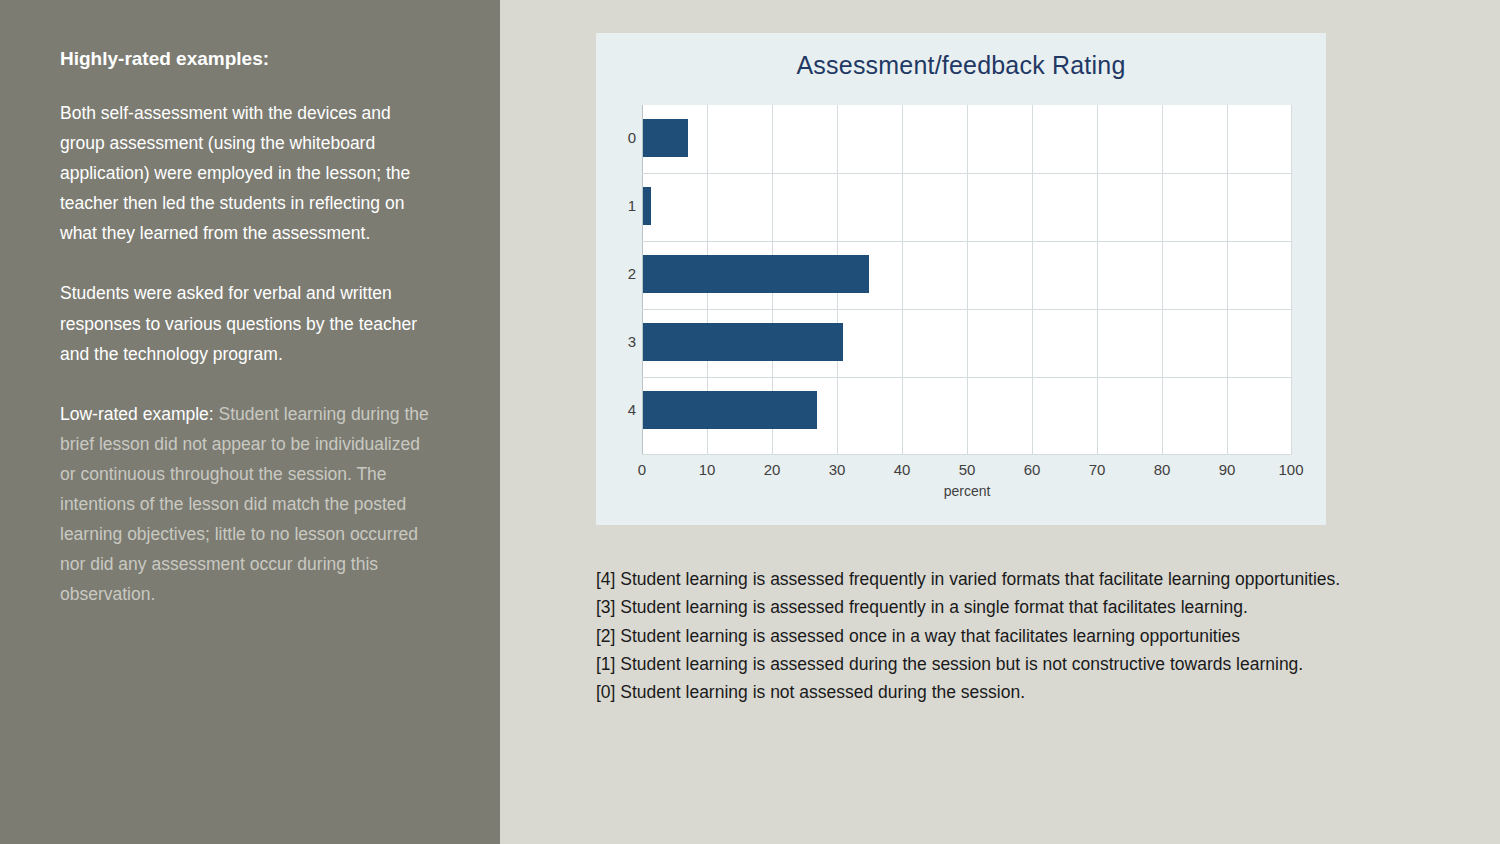Highly-rated examples:
Both self-assessment with the devices and group assessment (using the whiteboard application) were employed in the lesson; the teacher then led the students in reflecting on what they learned from the assessment.
Students were asked for verbal and written responses to various questions by the teacher and the technology program.
Low-rated example: Student learning during the brief lesson did not appear to be individualized or continuous throughout the session. The intentions of the lesson did match the posted learning objectives; little to no lesson occurred nor did any assessment occur during this observation.
Assessment/feedback Rating
0
1
2
3
4
0
10
20
30
40
50
60
70
80
90
100
percent
[4] Student learning is assessed frequently in varied formats that facilitate learning opportunities.
[3] Student learning is assessed frequently in a single format that facilitates learning.
[2] Student learning is assessed once in a way that facilitates learning opportunities
[1] Student learning is assessed during the session but is not constructive towards learning.
[0] Student learning is not assessed during the session.